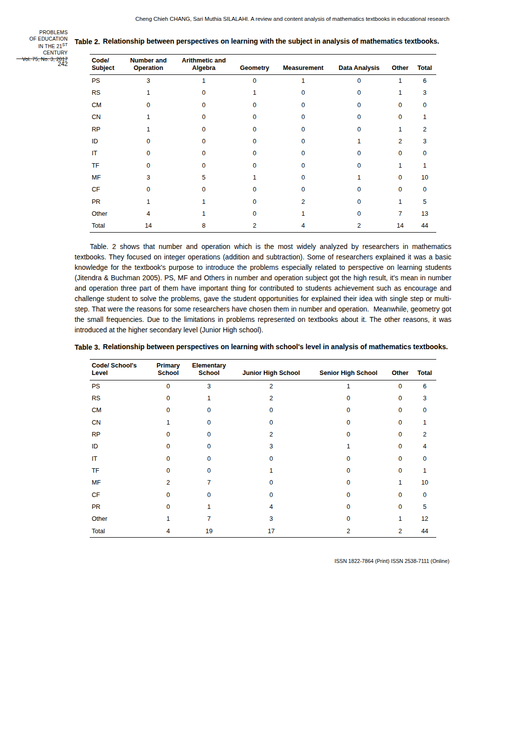Cheng Chieh CHANG, Sari Muthia SILALAHI. A review and content analysis of mathematics textbooks in educational research
Problems
of Education
in the 21st Century
Vol. 75, No. 3, 2017
242
Table 2.
Relationship between perspectives on learning with the subject in analysis of mathematics textbooks.
| Code/ Subject | Number and Operation | Arithmetic and Algebra | Geometry | Measurement | Data Analysis | Other | Total |
| --- | --- | --- | --- | --- | --- | --- | --- |
| PS | 3 | 1 | 0 | 1 | 0 | 1 | 6 |
| RS | 1 | 0 | 1 | 0 | 0 | 1 | 3 |
| CM | 0 | 0 | 0 | 0 | 0 | 0 | 0 |
| CN | 1 | 0 | 0 | 0 | 0 | 0 | 1 |
| RP | 1 | 0 | 0 | 0 | 0 | 1 | 2 |
| ID | 0 | 0 | 0 | 0 | 1 | 2 | 3 |
| IT | 0 | 0 | 0 | 0 | 0 | 0 | 0 |
| TF | 0 | 0 | 0 | 0 | 0 | 1 | 1 |
| MF | 3 | 5 | 1 | 0 | 1 | 0 | 10 |
| CF | 0 | 0 | 0 | 0 | 0 | 0 | 0 |
| PR | 1 | 1 | 0 | 2 | 0 | 1 | 5 |
| Other | 4 | 1 | 0 | 1 | 0 | 7 | 13 |
| Total | 14 | 8 | 2 | 4 | 2 | 14 | 44 |
Table. 2 shows that number and operation which is the most widely analyzed by researchers in mathematics textbooks. They focused on integer operations (addition and subtraction). Some of researchers explained it was a basic knowledge for the textbook's purpose to introduce the problems especially related to perspective on learning students (Jitendra & Buchman 2005). PS, MF and Others in number and operation subject got the high result, it's mean in number and operation three part of them have important thing for contributed to students achievement such as encourage and challenge student to solve the problems, gave the student opportunities for explained their idea with single step or multi-step. That were the reasons for some researchers have chosen them in number and operation. Meanwhile, geometry got the small frequencies. Due to the limitations in problems represented on textbooks about it. The other reasons, it was introduced at the higher secondary level (Junior High school).
Table 3.
Relationship between perspectives on learning with school's level in analysis of mathematics textbooks.
| Code/ School's Level | Primary School | Elementary School | Junior High School | Senior High School | Other | Total |
| --- | --- | --- | --- | --- | --- | --- |
| PS | 0 | 3 | 2 | 1 | 0 | 6 |
| RS | 0 | 1 | 2 | 0 | 0 | 3 |
| CM | 0 | 0 | 0 | 0 | 0 | 0 |
| CN | 1 | 0 | 0 | 0 | 0 | 1 |
| RP | 0 | 0 | 2 | 0 | 0 | 2 |
| ID | 0 | 0 | 3 | 1 | 0 | 4 |
| IT | 0 | 0 | 0 | 0 | 0 | 0 |
| TF | 0 | 0 | 1 | 0 | 0 | 1 |
| MF | 2 | 7 | 0 | 0 | 1 | 10 |
| CF | 0 | 0 | 0 | 0 | 0 | 0 |
| PR | 0 | 1 | 4 | 0 | 0 | 5 |
| Other | 1 | 7 | 3 | 0 | 1 | 12 |
| Total | 4 | 19 | 17 | 2 | 2 | 44 |
ISSN 1822-7864 (Print) ISSN 2538-7111 (Online)